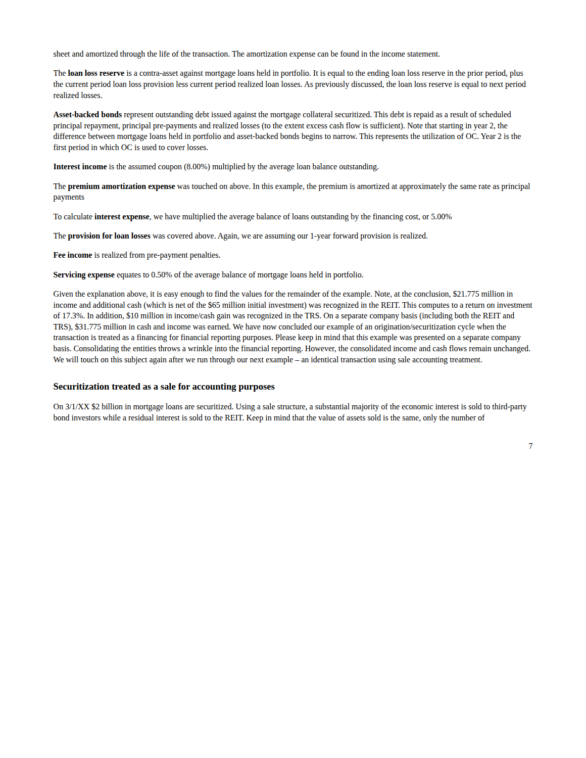sheet and amortized through the life of the transaction. The amortization expense can be found in the income statement.
The loan loss reserve is a contra-asset against mortgage loans held in portfolio. It is equal to the ending loan loss reserve in the prior period, plus the current period loan loss provision less current period realized loan losses. As previously discussed, the loan loss reserve is equal to next period realized losses.
Asset-backed bonds represent outstanding debt issued against the mortgage collateral securitized. This debt is repaid as a result of scheduled principal repayment, principal pre-payments and realized losses (to the extent excess cash flow is sufficient). Note that starting in year 2, the difference between mortgage loans held in portfolio and asset-backed bonds begins to narrow. This represents the utilization of OC. Year 2 is the first period in which OC is used to cover losses.
Interest income is the assumed coupon (8.00%) multiplied by the average loan balance outstanding.
The premium amortization expense was touched on above. In this example, the premium is amortized at approximately the same rate as principal payments
To calculate interest expense, we have multiplied the average balance of loans outstanding by the financing cost, or 5.00%
The provision for loan losses was covered above. Again, we are assuming our 1-year forward provision is realized.
Fee income is realized from pre-payment penalties.
Servicing expense equates to 0.50% of the average balance of mortgage loans held in portfolio.
Given the explanation above, it is easy enough to find the values for the remainder of the example. Note, at the conclusion, $21.775 million in income and additional cash (which is net of the $65 million initial investment) was recognized in the REIT. This computes to a return on investment of 17.3%. In addition, $10 million in income/cash gain was recognized in the TRS. On a separate company basis (including both the REIT and TRS), $31.775 million in cash and income was earned. We have now concluded our example of an origination/securitization cycle when the transaction is treated as a financing for financial reporting purposes. Please keep in mind that this example was presented on a separate company basis. Consolidating the entities throws a wrinkle into the financial reporting. However, the consolidated income and cash flows remain unchanged. We will touch on this subject again after we run through our next example – an identical transaction using sale accounting treatment.
Securitization treated as a sale for accounting purposes
On 3/1/XX $2 billion in mortgage loans are securitized. Using a sale structure, a substantial majority of the economic interest is sold to third-party bond investors while a residual interest is sold to the REIT. Keep in mind that the value of assets sold is the same, only the number of
7